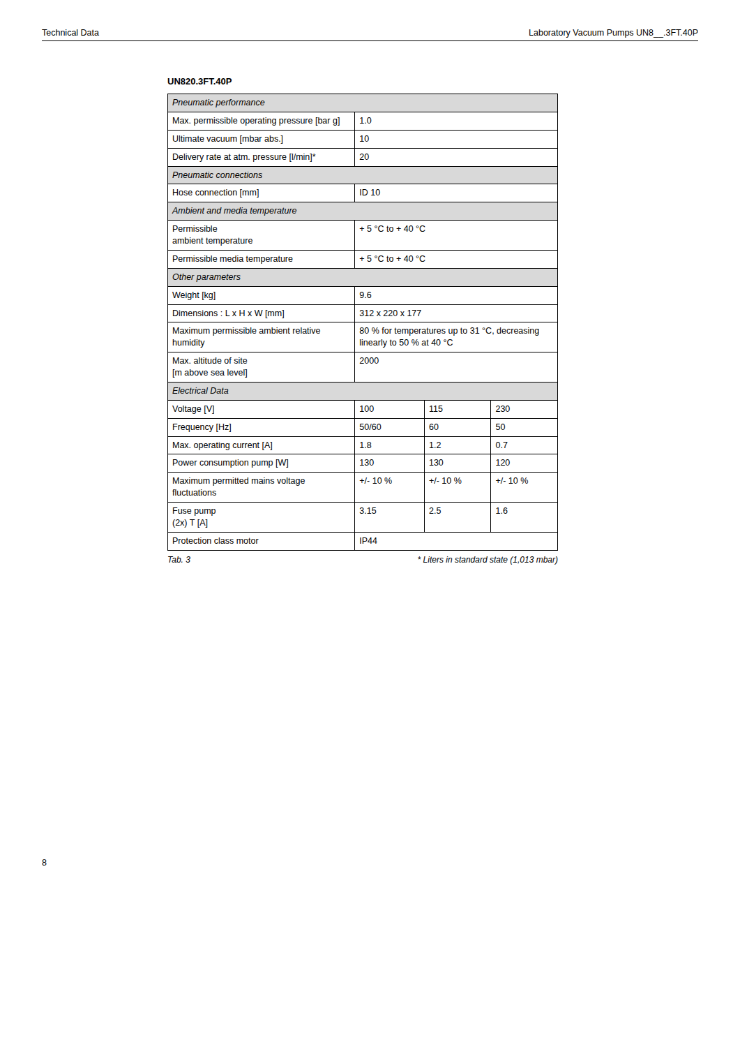Technical Data
Laboratory Vacuum Pumps UN8__.3FT.40P
UN820.3FT.40P
| Pneumatic performance |
| Max. permissible operating pressure [bar g] | 1.0 |
| Ultimate vacuum [mbar abs.] | 10 |
| Delivery rate at atm. pressure [l/min]* | 20 |
| Pneumatic connections |
| Hose connection [mm] | ID 10 |
| Ambient and media temperature |
| Permissible ambient temperature | + 5 °C to + 40 °C |
| Permissible media temperature | + 5 °C to + 40 °C |
| Other parameters |
| Weight [kg] | 9.6 |
| Dimensions : L x H x W [mm] | 312 x 220 x 177 |
| Maximum permissible ambient relative humidity | 80 % for temperatures up to 31 °C, decreasing linearly to 50 % at 40 °C |
| Max. altitude of site [m above sea level] | 2000 |
| Electrical Data |
| Voltage [V] | 100 | 115 | 230 |
| Frequency [Hz] | 50/60 | 60 | 50 |
| Max. operating current [A] | 1.8 | 1.2 | 0.7 |
| Power consumption pump [W] | 130 | 130 | 120 |
| Maximum permitted mains voltage fluctuations | +/- 10 % | +/- 10 % | +/- 10 % |
| Fuse pump (2x) T [A] | 3.15 | 2.5 | 1.6 |
| Protection class motor | IP44 |
Tab. 3 * Liters in standard state (1,013 mbar)
8